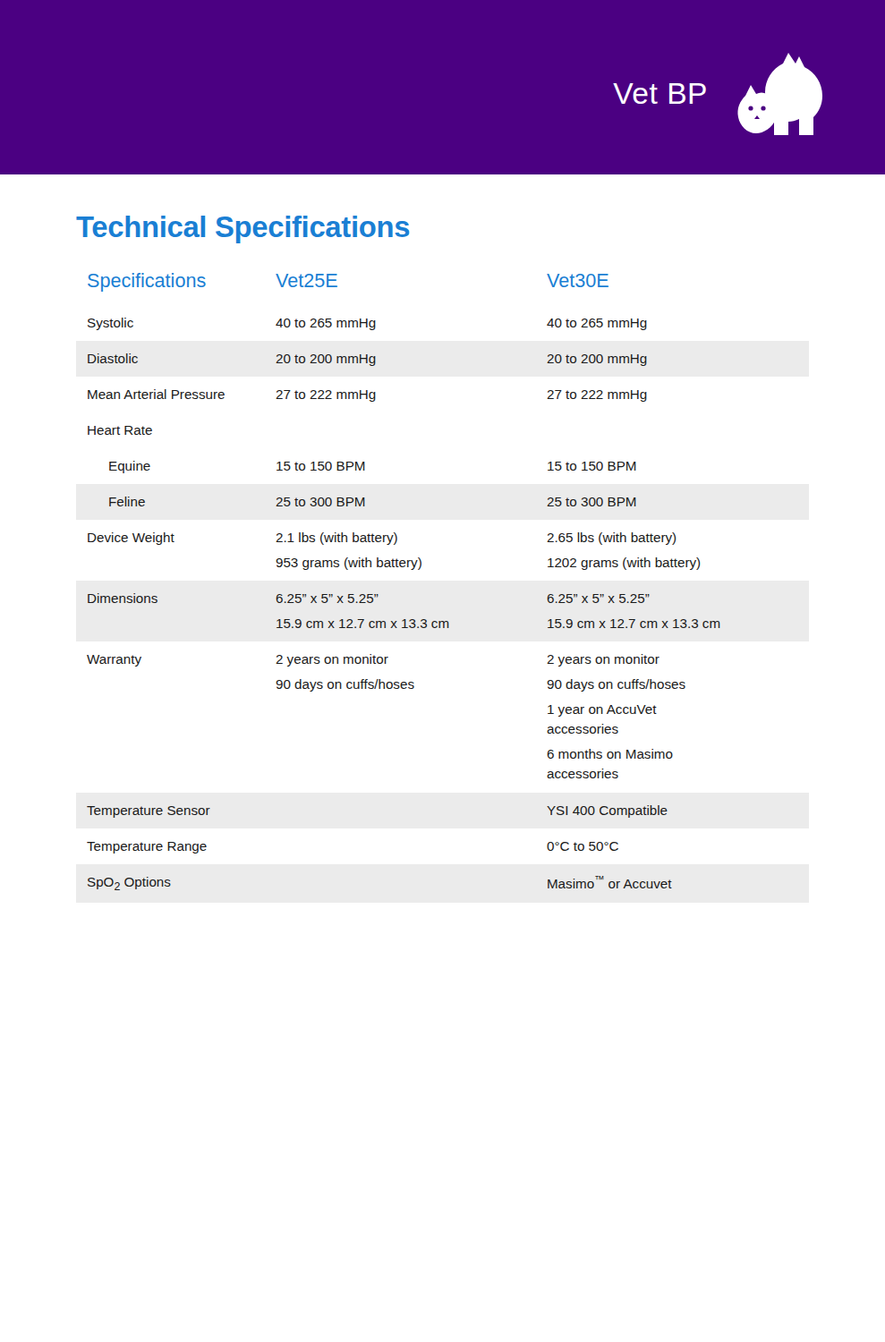Vet BP
Technical Specifications
| Specifications | Vet25E | Vet30E |
| --- | --- | --- |
| Systolic | 40 to 265 mmHg | 40 to 265 mmHg |
| Diastolic | 20 to 200 mmHg | 20 to 200 mmHg |
| Mean Arterial Pressure | 27 to 222 mmHg | 27 to 222 mmHg |
| Heart Rate | | |
| Equine | 15 to 150 BPM | 15 to 150 BPM |
| Feline | 25 to 300 BPM | 25 to 300 BPM |
| Device Weight | 2.1 lbs (with battery) 953 grams (with battery) | 2.65 lbs (with battery) 1202 grams (with battery) |
| Dimensions | 6.25” x 5” x 5.25” 15.9 cm x 12.7 cm x 13.3 cm | 6.25” x 5” x 5.25” 15.9 cm x 12.7 cm x 13.3 cm |
| Warranty | 2 years on monitor 90 days on cuffs/hoses | 2 years on monitor 90 days on cuffs/hoses 1 year on AccuVet accessories 6 months on Masimo accessories |
| Temperature Sensor | | YSI 400 Compatible |
| Temperature Range | | 0°C to 50°C |
| SpO 2 Options | | Masimo ™ or Accuvet |